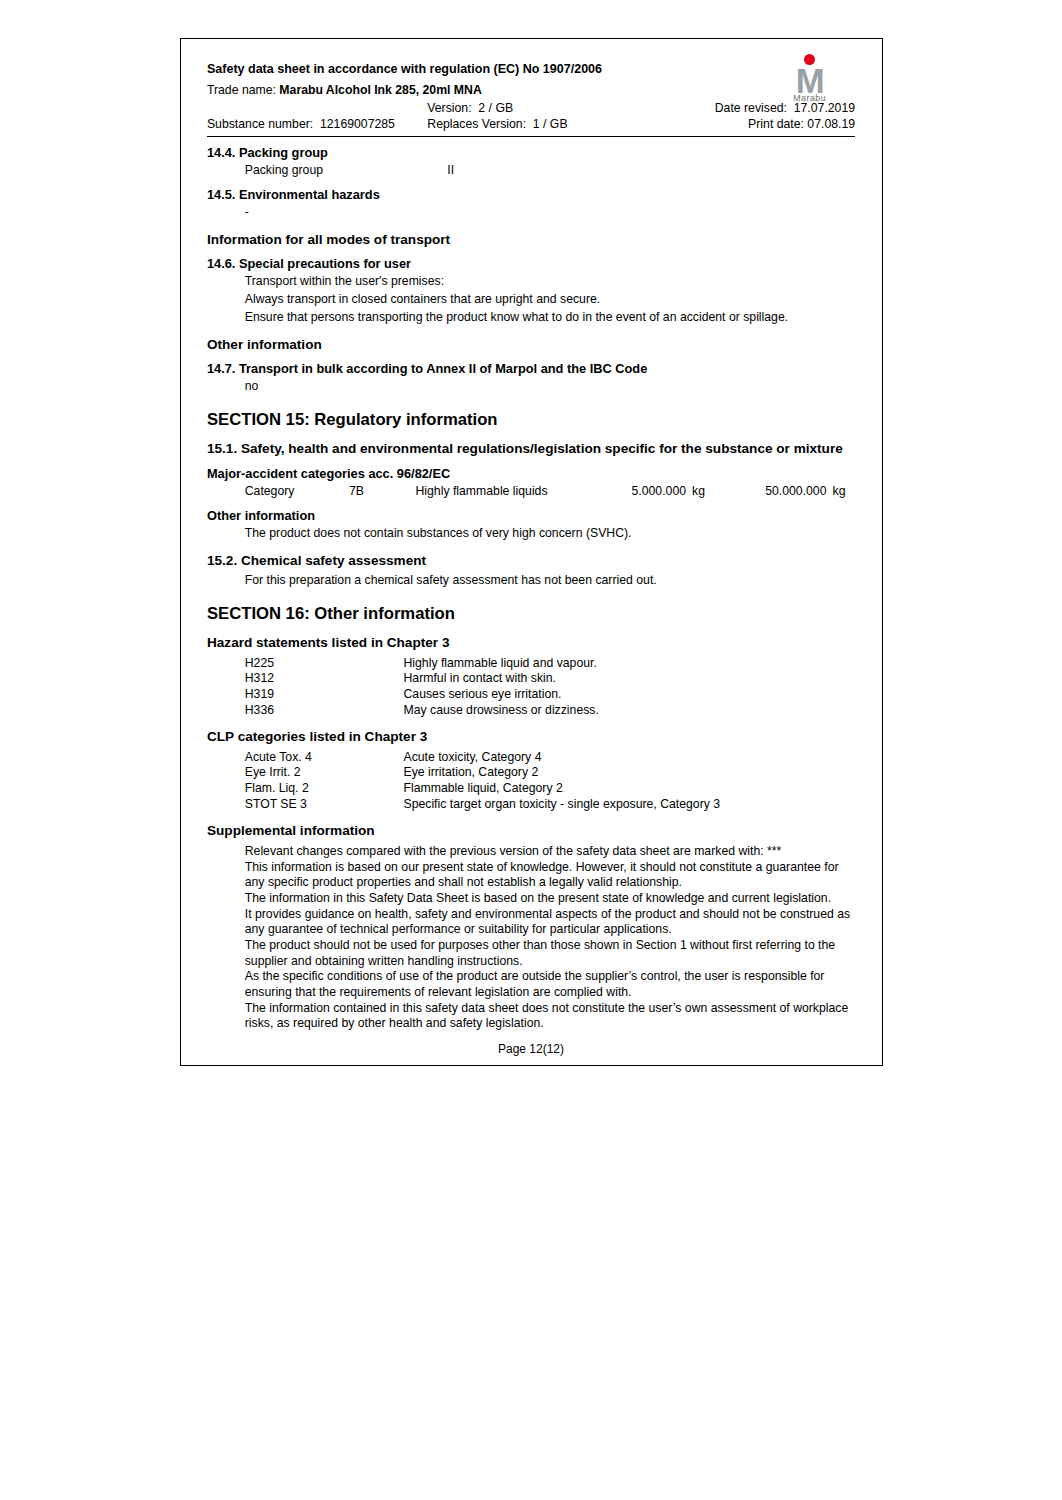M Marabu
Safety data sheet in accordance with regulation (EC) No 1907/2006
Trade name: Marabu Alcohol Ink 285, 20ml MNA
| | Version: 2 / GB | Date revised: 17.07.2019 |
| Substance number: 12169007285 | Replaces Version: 1 / GB | Print date: 07.08.19 |
14.4. Packing group
| Packing group | II |
14.5. Environmental hazards
-
Information for all modes of transport
14.6. Special precautions for user
Transport within the user's premises:
Always transport in closed containers that are upright and secure.
Ensure that persons transporting the product know what to do in the event of an accident or spillage.
Other information
14.7. Transport in bulk according to Annex II of Marpol and the IBC Code
no
SECTION 15: Regulatory information
15.1. Safety, health and environmental regulations/legislation specific for the substance or mixture
Major-accident categories acc. 96/82/EC
| Category | 7B | Highly flammable liquids | 5.000.000 | kg | 50.000.000 | kg |
Other information
The product does not contain substances of very high concern (SVHC).
15.2. Chemical safety assessment
For this preparation a chemical safety assessment has not been carried out.
SECTION 16: Other information
Hazard statements listed in Chapter 3
| H225 | Highly flammable liquid and vapour. |
| H312 | Harmful in contact with skin. |
| H319 | Causes serious eye irritation. |
| H336 | May cause drowsiness or dizziness. |
CLP categories listed in Chapter 3
| Acute Tox. 4 | Acute toxicity, Category 4 |
| Eye Irrit. 2 | Eye irritation, Category 2 |
| Flam. Liq. 2 | Flammable liquid, Category 2 |
| STOT SE 3 | Specific target organ toxicity - single exposure, Category 3 |
Supplemental information
Relevant changes compared with the previous version of the safety data sheet are marked with: ***
This information is based on our present state of knowledge. However, it should not constitute a guarantee for any specific product properties and shall not establish a legally valid relationship.
The information in this Safety Data Sheet is based on the present state of knowledge and current legislation.
It provides guidance on health, safety and environmental aspects of the product and should not be construed as any guarantee of technical performance or suitability for particular applications.
The product should not be used for purposes other than those shown in Section 1 without first referring to the supplier and obtaining written handling instructions.
As the specific conditions of use of the product are outside the supplier’s control, the user is responsible for ensuring that the requirements of relevant legislation are complied with.
The information contained in this safety data sheet does not constitute the user’s own assessment of workplace risks, as required by other health and safety legislation.
Page 12(12)